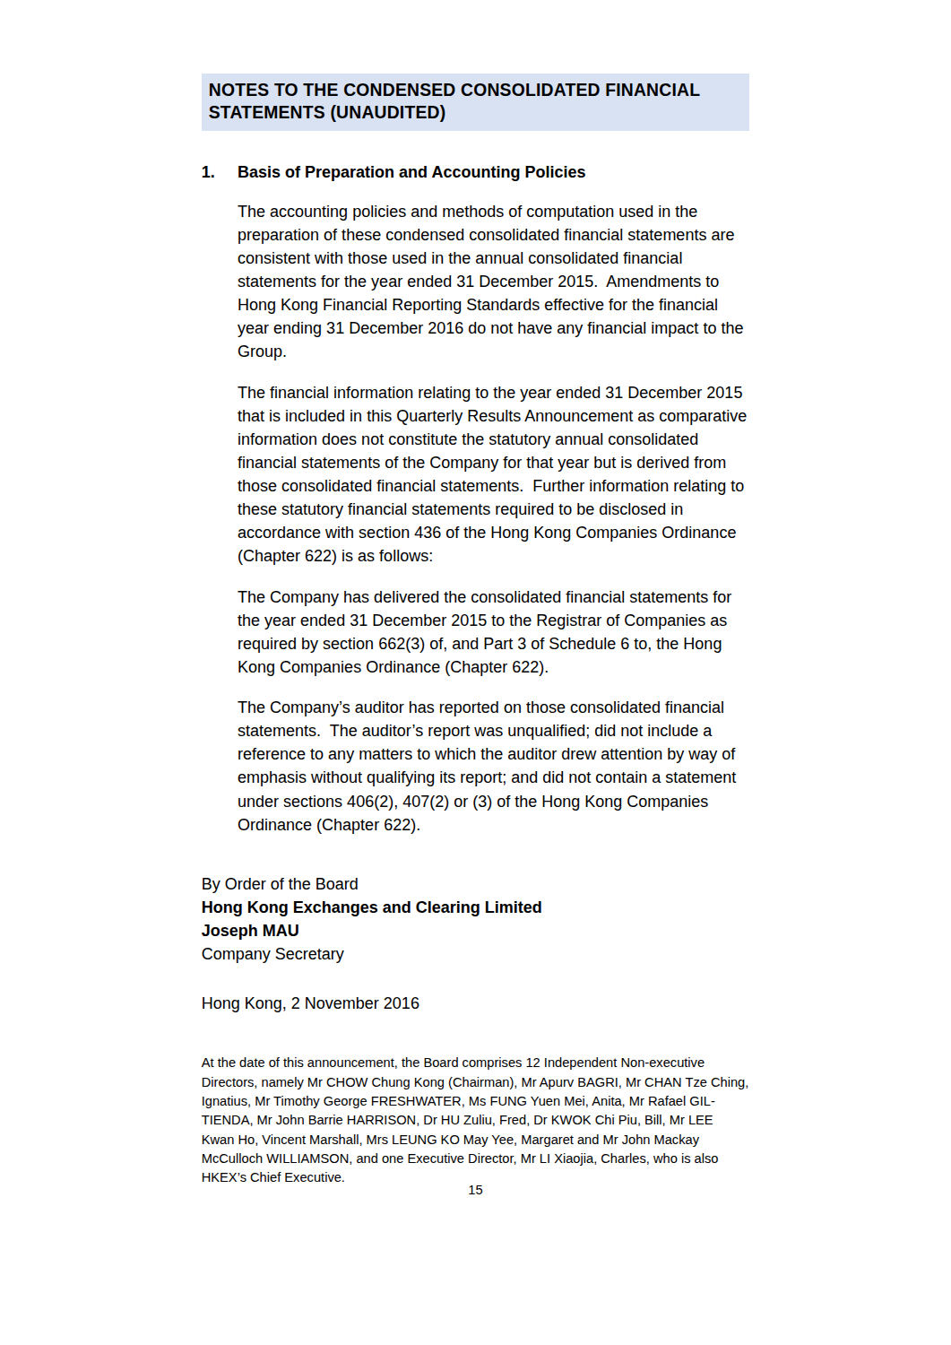NOTES TO THE CONDENSED CONSOLIDATED FINANCIAL STATEMENTS (UNAUDITED)
1.
Basis of Preparation and Accounting Policies
The accounting policies and methods of computation used in the preparation of these condensed consolidated financial statements are consistent with those used in the annual consolidated financial statements for the year ended 31 December 2015. Amendments to Hong Kong Financial Reporting Standards effective for the financial year ending 31 December 2016 do not have any financial impact to the Group.
The financial information relating to the year ended 31 December 2015 that is included in this Quarterly Results Announcement as comparative information does not constitute the statutory annual consolidated financial statements of the Company for that year but is derived from those consolidated financial statements. Further information relating to these statutory financial statements required to be disclosed in accordance with section 436 of the Hong Kong Companies Ordinance (Chapter 622) is as follows:
The Company has delivered the consolidated financial statements for the year ended 31 December 2015 to the Registrar of Companies as required by section 662(3) of, and Part 3 of Schedule 6 to, the Hong Kong Companies Ordinance (Chapter 622).
The Company’s auditor has reported on those consolidated financial statements. The auditor’s report was unqualified; did not include a reference to any matters to which the auditor drew attention by way of emphasis without qualifying its report; and did not contain a statement under sections 406(2), 407(2) or (3) of the Hong Kong Companies Ordinance (Chapter 622).
By Order of the Board
Hong Kong Exchanges and Clearing Limited
Joseph MAU
Company Secretary
Hong Kong, 2 November 2016
At the date of this announcement, the Board comprises 12 Independent Non-executive Directors, namely Mr CHOW Chung Kong (Chairman), Mr Apurv BAGRI, Mr CHAN Tze Ching, Ignatius, Mr Timothy George FRESHWATER, Ms FUNG Yuen Mei, Anita, Mr Rafael GIL-TIENDA, Mr John Barrie HARRISON, Dr HU Zuliu, Fred, Dr KWOK Chi Piu, Bill, Mr LEE Kwan Ho, Vincent Marshall, Mrs LEUNG KO May Yee, Margaret and Mr John Mackay McCulloch WILLIAMSON, and one Executive Director, Mr LI Xiaojia, Charles, who is also HKEX’s Chief Executive.
15